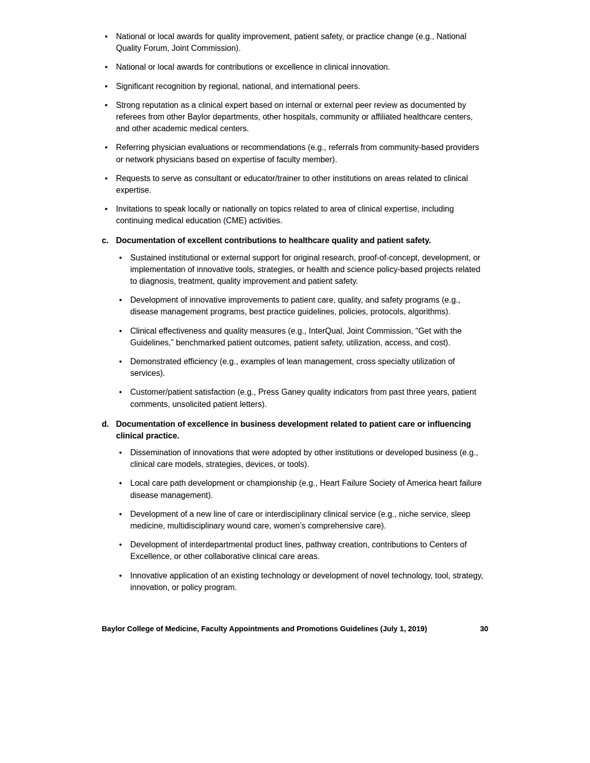National or local awards for quality improvement, patient safety, or practice change (e.g., National Quality Forum, Joint Commission).
National or local awards for contributions or excellence in clinical innovation.
Significant recognition by regional, national, and international peers.
Strong reputation as a clinical expert based on internal or external peer review as documented by referees from other Baylor departments, other hospitals, community or affiliated healthcare centers, and other academic medical centers.
Referring physician evaluations or recommendations (e.g., referrals from community-based providers or network physicians based on expertise of faculty member).
Requests to serve as consultant or educator/trainer to other institutions on areas related to clinical expertise.
Invitations to speak locally or nationally on topics related to area of clinical expertise, including continuing medical education (CME) activities.
c. Documentation of excellent contributions to healthcare quality and patient safety.
Sustained institutional or external support for original research, proof-of-concept, development, or implementation of innovative tools, strategies, or health and science policy-based projects related to diagnosis, treatment, quality improvement and patient safety.
Development of innovative improvements to patient care, quality, and safety programs (e.g., disease management programs, best practice guidelines, policies, protocols, algorithms).
Clinical effectiveness and quality measures (e.g., InterQual, Joint Commission, “Get with the Guidelines,” benchmarked patient outcomes, patient safety, utilization, access, and cost).
Demonstrated efficiency (e.g., examples of lean management, cross specialty utilization of services).
Customer/patient satisfaction (e.g., Press Ganey quality indicators from past three years, patient comments, unsolicited patient letters).
d. Documentation of excellence in business development related to patient care or influencing clinical practice.
Dissemination of innovations that were adopted by other institutions or developed business (e.g., clinical care models, strategies, devices, or tools).
Local care path development or championship (e.g., Heart Failure Society of America heart failure disease management).
Development of a new line of care or interdisciplinary clinical service (e.g., niche service, sleep medicine, multidisciplinary wound care, women’s comprehensive care).
Development of interdepartmental product lines, pathway creation, contributions to Centers of Excellence, or other collaborative clinical care areas.
Innovative application of an existing technology or development of novel technology, tool, strategy, innovation, or policy program.
Baylor College of Medicine, Faculty Appointments and Promotions Guidelines (July 1, 2019) 30